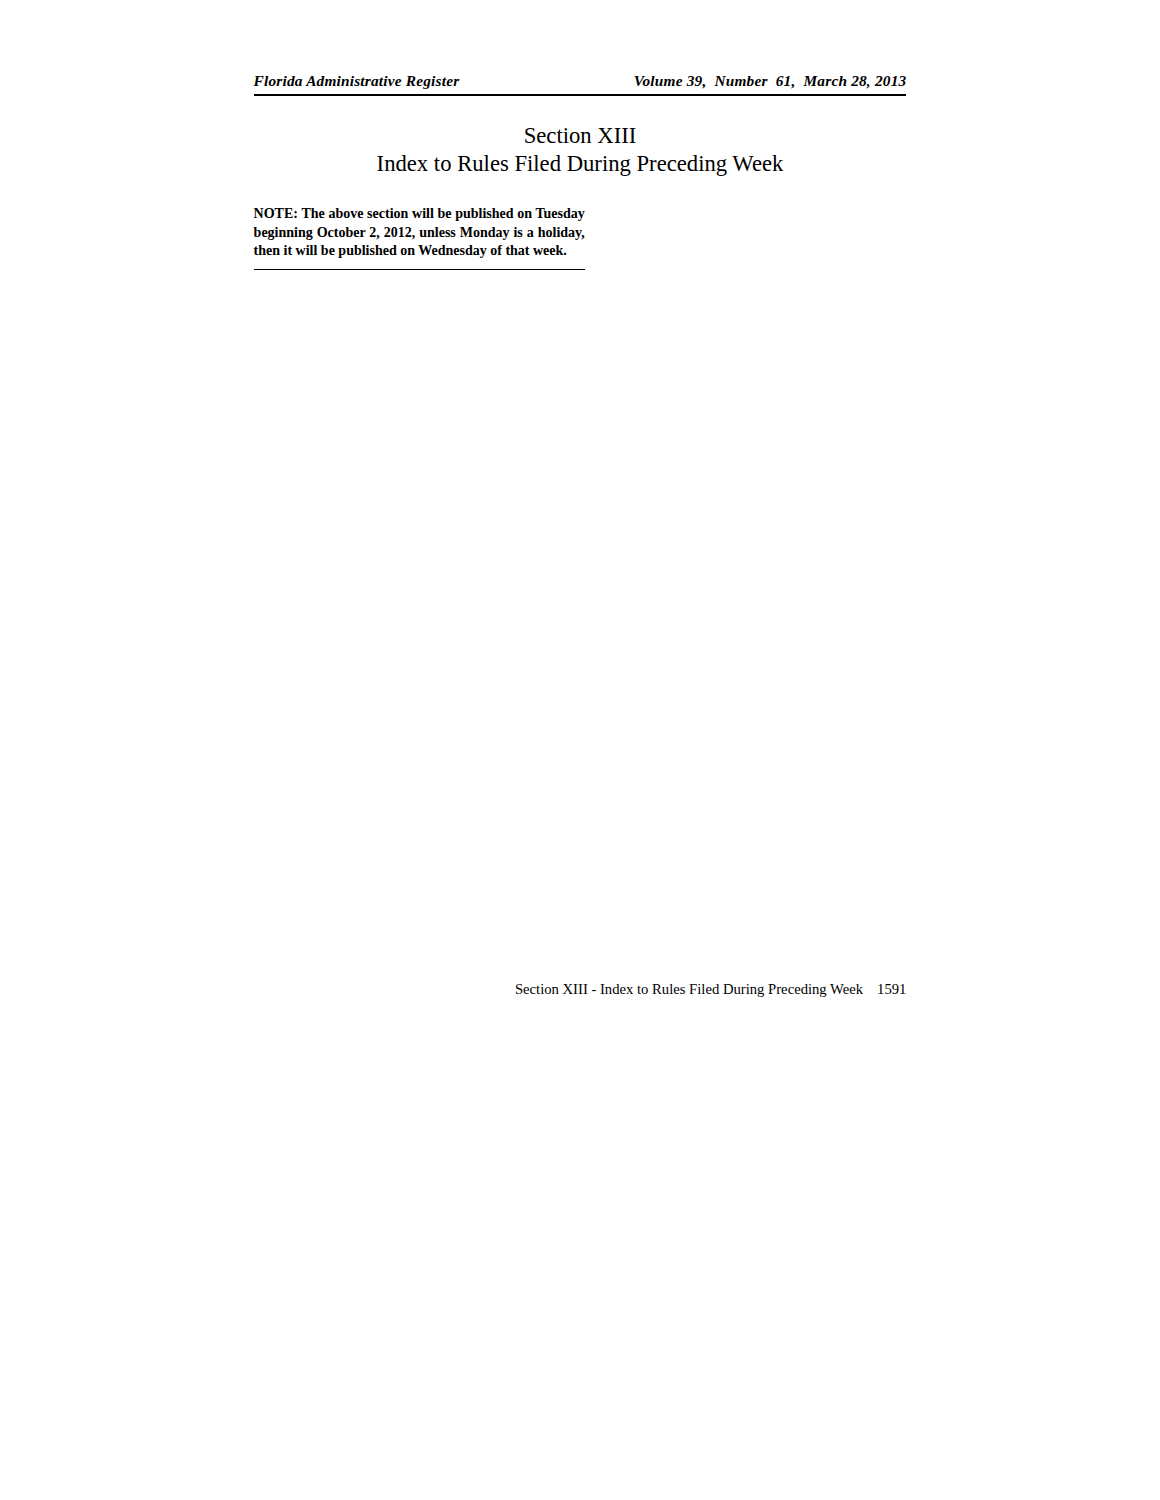Florida Administrative Register
Volume 39, Number 61, March 28, 2013
Section XIII Index to Rules Filed During Preceding Week
NOTE: The above section will be published on Tuesday beginning October 2, 2012, unless Monday is a holiday, then it will be published on Wednesday of that week.
Section XIII - Index to Rules Filed During Preceding Week1591